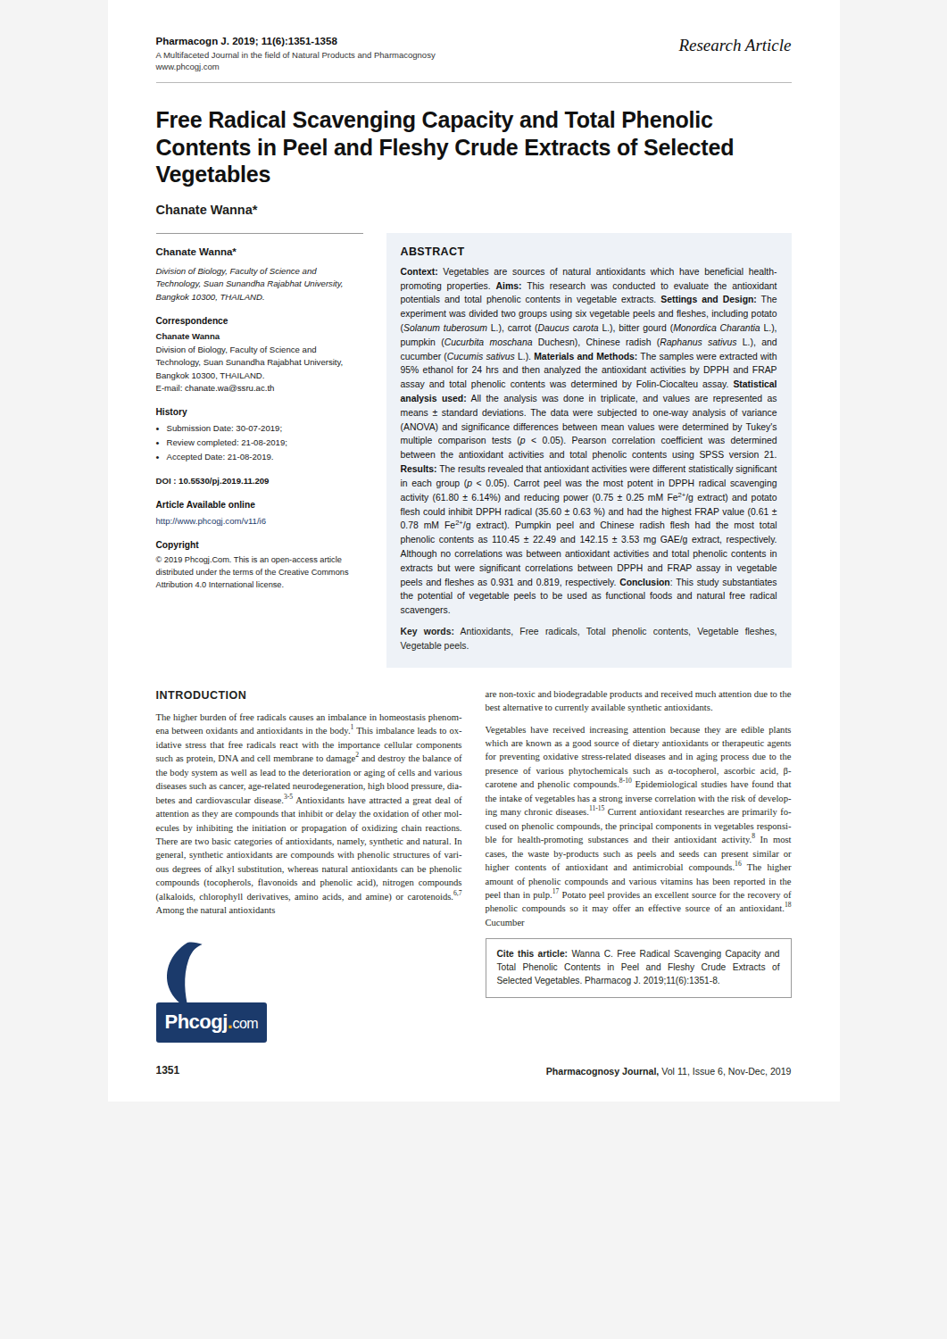Pharmacogn J. 2019; 11(6):1351-1358
A Multifaceted Journal in the field of Natural Products and Pharmacognosy
www.phcogj.com
Research Article
Free Radical Scavenging Capacity and Total Phenolic Contents in Peel and Fleshy Crude Extracts of Selected Vegetables
Chanate Wanna*
Chanate Wanna*
Division of Biology, Faculty of Science and Technology, Suan Sunandha Rajabhat University, Bangkok 10300, THAILAND.
Correspondence
Chanate Wanna
Division of Biology, Faculty of Science and Technology, Suan Sunandha Rajabhat University, Bangkok 10300, THAILAND.
E-mail: chanate.wa@ssru.ac.th
History
Submission Date: 30-07-2019;
Review completed: 21-08-2019;
Accepted Date: 21-08-2019.
DOI : 10.5530/pj.2019.11.209
Article Available online
http://www.phcogj.com/v11/i6
Copyright
© 2019 Phcogj.Com. This is an open-access article distributed under the terms of the Creative Commons Attribution 4.0 International license.
ABSTRACT
Context: Vegetables are sources of natural antioxidants which have beneficial health-promoting properties. Aims: This research was conducted to evaluate the antioxidant potentials and total phenolic contents in vegetable extracts. Settings and Design: The experiment was divided two groups using six vegetable peels and fleshes, including potato (Solanum tuberosum L.), carrot (Daucus carota L.), bitter gourd (Monordica Charantia L.), pumpkin (Cucurbita moschana Duchesn), Chinese radish (Raphanus sativus L.), and cucumber (Cucumis sativus L.). Materials and Methods: The samples were extracted with 95% ethanol for 24 hrs and then analyzed the antioxidant activities by DPPH and FRAP assay and total phenolic contents was determined by Folin-Ciocalteu assay. Statistical analysis used: All the analysis was done in triplicate, and values are represented as means ± standard deviations. The data were subjected to one-way analysis of variance (ANOVA) and significance differences between mean values were determined by Tukey's multiple comparison tests (p < 0.05). Pearson correlation coefficient was determined between the antioxidant activities and total phenolic contents using SPSS version 21. Results: The results revealed that antioxidant activities were different statistically significant in each group (p < 0.05). Carrot peel was the most potent in DPPH radical scavenging activity (61.80 ± 6.14%) and reducing power (0.75 ± 0.25 mM Fe2+/g extract) and potato flesh could inhibit DPPH radical (35.60 ± 0.63 %) and had the highest FRAP value (0.61 ± 0.78 mM Fe2+/g extract). Pumpkin peel and Chinese radish flesh had the most total phenolic contents as 110.45 ± 22.49 and 142.15 ± 3.53 mg GAE/g extract, respectively. Although no correlations was between antioxidant activities and total phenolic contents in extracts but were significant correlations between DPPH and FRAP assay in vegetable peels and fleshes as 0.931 and 0.819, respectively. Conclusion: This study substantiates the potential of vegetable peels to be used as functional foods and natural free radical scavengers.
Key words: Antioxidants, Free radicals, Total phenolic contents, Vegetable fleshes, Vegetable peels.
INTRODUCTION
The higher burden of free radicals causes an imbalance in homeostasis phenomena between oxidants and antioxidants in the body.1 This imbalance leads to oxidative stress that free radicals react with the importance cellular components such as protein, DNA and cell membrane to damage2 and destroy the balance of the body system as well as lead to the deterioration or aging of cells and various diseases such as cancer, age-related neurodegeneration, high blood pressure, diabetes and cardiovascular disease.3-5 Antioxidants have attracted a great deal of attention as they are compounds that inhibit or delay the oxidation of other molecules by inhibiting the initiation or propagation of oxidizing chain reactions. There are two basic categories of antioxidants, namely, synthetic and natural. In general, synthetic antioxidants are compounds with phenolic structures of various degrees of alkyl substitution, whereas natural antioxidants can be phenolic compounds (tocopherols, flavonoids and phenolic acid), nitrogen compounds (alkaloids, chlorophyll derivatives, amino acids, and amine) or carotenoids.6,7 Among the natural antioxidants
Phcogj. com
are non-toxic and biodegradable products and received much attention due to the best alternative to currently available synthetic antioxidants.
Vegetables have received increasing attention because they are edible plants which are known as a good source of dietary antioxidants or therapeutic agents for preventing oxidative stress-related diseases and in aging process due to the presence of various phytochemicals such as α-tocopherol, ascorbic acid, β-carotene and phenolic compounds.8-10 Epidemiological studies have found that the intake of vegetables has a strong inverse correlation with the risk of developing many chronic diseases.11-15 Current antioxidant researches are primarily focused on phenolic compounds, the principal components in vegetables responsible for health-promoting substances and their antioxidant activity.8 In most cases, the waste by-products such as peels and seeds can present similar or higher contents of antioxidant and antimicrobial compounds.16 The higher amount of phenolic compounds and various vitamins has been reported in the peel than in pulp.17 Potato peel provides an excellent source for the recovery of phenolic compounds so it may offer an effective source of an antioxidant.18 Cucumber
Cite this article: Wanna C. Free Radical Scavenging Capacity and Total Phenolic Contents in Peel and Fleshy Crude Extracts of Selected Vegetables. Pharmacog J. 2019;11(6):1351-8.
1351
Pharmacognosy Journal, Vol 11, Issue 6, Nov-Dec, 2019